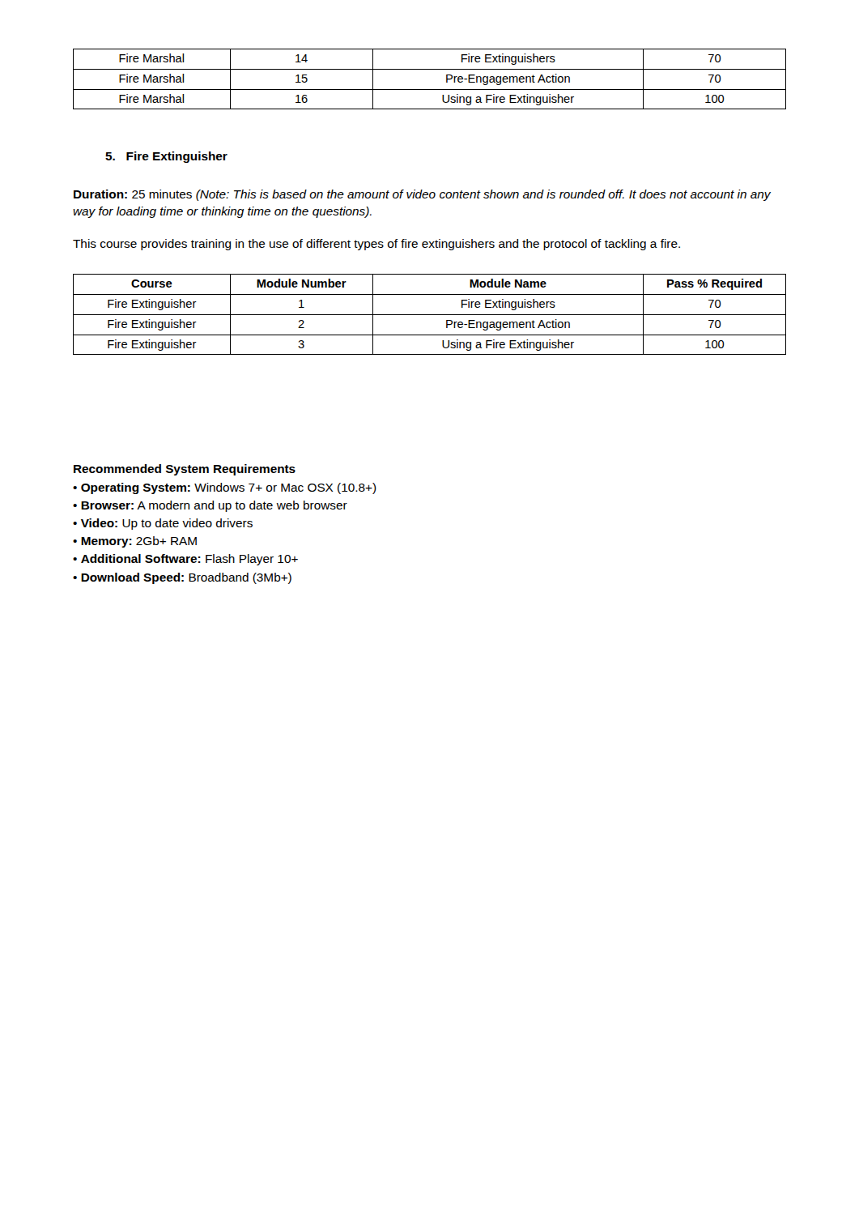| Fire Marshal | 14 | Fire Extinguishers | 70 |
| Fire Marshal | 15 | Pre-Engagement Action | 70 |
| Fire Marshal | 16 | Using a Fire Extinguisher | 100 |
5. Fire Extinguisher
Duration: 25 minutes (Note: This is based on the amount of video content shown and is rounded off. It does not account in any way for loading time or thinking time on the questions).
This course provides training in the use of different types of fire extinguishers and the protocol of tackling a fire.
| Course | Module Number | Module Name | Pass % Required |
| --- | --- | --- | --- |
| Fire Extinguisher | 1 | Fire Extinguishers | 70 |
| Fire Extinguisher | 2 | Pre-Engagement Action | 70 |
| Fire Extinguisher | 3 | Using a Fire Extinguisher | 100 |
Recommended System Requirements
• Operating System: Windows 7+ or Mac OSX (10.8+)
• Browser: A modern and up to date web browser
• Video: Up to date video drivers
• Memory: 2Gb+ RAM
• Additional Software: Flash Player 10+
• Download Speed: Broadband (3Mb+)